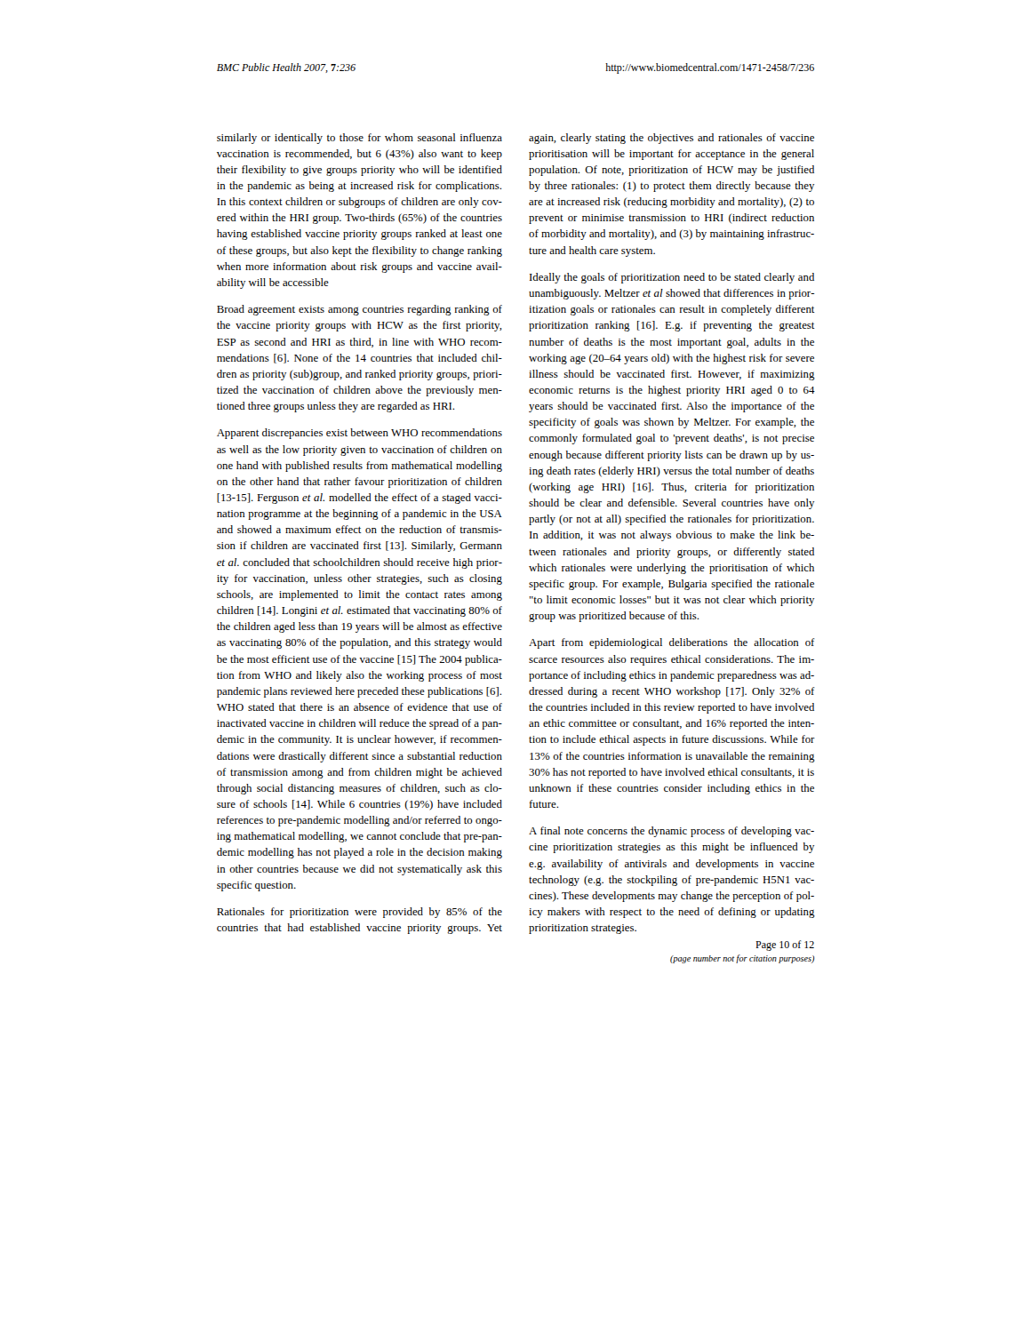BMC Public Health 2007, 7:236
http://www.biomedcentral.com/1471-2458/7/236
similarly or identically to those for whom seasonal influenza vaccination is recommended, but 6 (43%) also want to keep their flexibility to give groups priority who will be identified in the pandemic as being at increased risk for complications. In this context children or subgroups of children are only covered within the HRI group. Two-thirds (65%) of the countries having established vaccine priority groups ranked at least one of these groups, but also kept the flexibility to change ranking when more information about risk groups and vaccine availability will be accessible
Broad agreement exists among countries regarding ranking of the vaccine priority groups with HCW as the first priority, ESP as second and HRI as third, in line with WHO recommendations [6]. None of the 14 countries that included children as priority (sub)group, and ranked priority groups, prioritized the vaccination of children above the previously mentioned three groups unless they are regarded as HRI.
Apparent discrepancies exist between WHO recommendations as well as the low priority given to vaccination of children on one hand with published results from mathematical modelling on the other hand that rather favour prioritization of children [13-15]. Ferguson et al. modelled the effect of a staged vaccination programme at the beginning of a pandemic in the USA and showed a maximum effect on the reduction of transmission if children are vaccinated first [13]. Similarly, Germann et al. concluded that schoolchildren should receive high priority for vaccination, unless other strategies, such as closing schools, are implemented to limit the contact rates among children [14]. Longini et al. estimated that vaccinating 80% of the children aged less than 19 years will be almost as effective as vaccinating 80% of the population, and this strategy would be the most efficient use of the vaccine [15] The 2004 publication from WHO and likely also the working process of most pandemic plans reviewed here preceded these publications [6]. WHO stated that there is an absence of evidence that use of inactivated vaccine in children will reduce the spread of a pandemic in the community. It is unclear however, if recommendations were drastically different since a substantial reduction of transmission among and from children might be achieved through social distancing measures of children, such as closure of schools [14]. While 6 countries (19%) have included references to pre-pandemic modelling and/or referred to ongoing mathematical modelling, we cannot conclude that pre-pandemic modelling has not played a role in the decision making in other countries because we did not systematically ask this specific question.
Rationales for prioritization were provided by 85% of the countries that had established vaccine priority groups. Yet again, clearly stating the objectives and rationales of vaccine prioritisation will be important for acceptance in the general population. Of note, prioritization of HCW may be justified by three rationales: (1) to protect them directly because they are at increased risk (reducing morbidity and mortality), (2) to prevent or minimise transmission to HRI (indirect reduction of morbidity and mortality), and (3) by maintaining infrastructure and health care system.
Ideally the goals of prioritization need to be stated clearly and unambiguously. Meltzer et al showed that differences in prioritization goals or rationales can result in completely different prioritization ranking [16]. E.g. if preventing the greatest number of deaths is the most important goal, adults in the working age (20–64 years old) with the highest risk for severe illness should be vaccinated first. However, if maximizing economic returns is the highest priority HRI aged 0 to 64 years should be vaccinated first. Also the importance of the specificity of goals was shown by Meltzer. For example, the commonly formulated goal to 'prevent deaths', is not precise enough because different priority lists can be drawn up by using death rates (elderly HRI) versus the total number of deaths (working age HRI) [16]. Thus, criteria for prioritization should be clear and defensible. Several countries have only partly (or not at all) specified the rationales for prioritization. In addition, it was not always obvious to make the link between rationales and priority groups, or differently stated which rationales were underlying the prioritisation of which specific group. For example, Bulgaria specified the rationale "to limit economic losses" but it was not clear which priority group was prioritized because of this.
Apart from epidemiological deliberations the allocation of scarce resources also requires ethical considerations. The importance of including ethics in pandemic preparedness was addressed during a recent WHO workshop [17]. Only 32% of the countries included in this review reported to have involved an ethic committee or consultant, and 16% reported the intention to include ethical aspects in future discussions. While for 13% of the countries information is unavailable the remaining 30% has not reported to have involved ethical consultants, it is unknown if these countries consider including ethics in the future.
A final note concerns the dynamic process of developing vaccine prioritization strategies as this might be influenced by e.g. availability of antivirals and developments in vaccine technology (e.g. the stockpiling of pre-pandemic H5N1 vaccines). These developments may change the perception of policy makers with respect to the need of defining or updating prioritization strategies.
Page 10 of 12
(page number not for citation purposes)